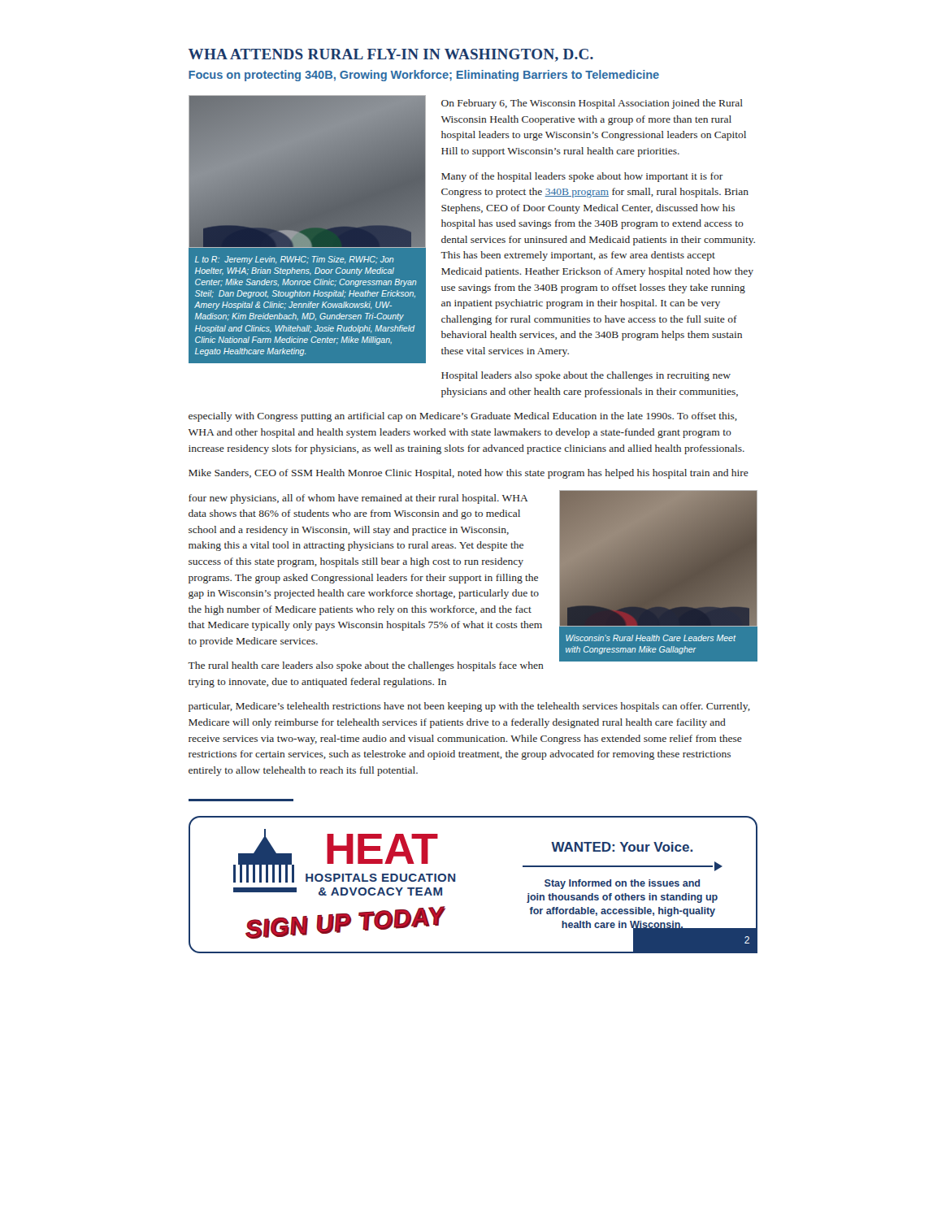WHA Attends Rural Fly-In in Washington, D.C.
Focus on protecting 340B, Growing Workforce; Eliminating Barriers to Telemedicine
L to R: Jeremy Levin, RWHC; Tim Size, RWHC; Jon Hoelter, WHA; Brian Stephens, Door County Medical Center; Mike Sanders, Monroe Clinic; Congressman Bryan Steil; Dan Degroot, Stoughton Hospital; Heather Erickson, Amery Hospital & Clinic; Jennifer Kowalkowski, UW-Madison; Kim Breidenbach, MD, Gundersen Tri-County Hospital and Clinics, Whitehall; Josie Rudolphi, Marshfield Clinic National Farm Medicine Center; Mike Milligan, Legato Healthcare Marketing.
On February 6, The Wisconsin Hospital Association joined the Rural Wisconsin Health Cooperative with a group of more than ten rural hospital leaders to urge Wisconsin’s Congressional leaders on Capitol Hill to support Wisconsin’s rural health care priorities.
Many of the hospital leaders spoke about how important it is for Congress to protect the 340B program for small, rural hospitals. Brian Stephens, CEO of Door County Medical Center, discussed how his hospital has used savings from the 340B program to extend access to dental services for uninsured and Medicaid patients in their community. This has been extremely important, as few area dentists accept Medicaid patients. Heather Erickson of Amery hospital noted how they use savings from the 340B program to offset losses they take running an inpatient psychiatric program in their hospital. It can be very challenging for rural communities to have access to the full suite of behavioral health services, and the 340B program helps them sustain these vital services in Amery.
Hospital leaders also spoke about the challenges in recruiting new physicians and other health care professionals in their communities,
especially with Congress putting an artificial cap on Medicare’s Graduate Medical Education in the late 1990s. To offset this, WHA and other hospital and health system leaders worked with state lawmakers to develop a state-funded grant program to increase residency slots for physicians, as well as training slots for advanced practice clinicians and allied health professionals.
Mike Sanders, CEO of SSM Health Monroe Clinic Hospital, noted how this state program has helped his hospital train and hire
four new physicians, all of whom have remained at their rural hospital. WHA data shows that 86% of students who are from Wisconsin and go to medical school and a residency in Wisconsin, will stay and practice in Wisconsin, making this a vital tool in attracting physicians to rural areas. Yet despite the success of this state program, hospitals still bear a high cost to run residency programs. The group asked Congressional leaders for their support in filling the gap in Wisconsin’s projected health care workforce shortage, particularly due to the high number of Medicare patients who rely on this workforce, and the fact that Medicare typically only pays Wisconsin hospitals 75% of what it costs them to provide Medicare services.
The rural health care leaders also spoke about the challenges hospitals face when trying to innovate, due to antiquated federal regulations. In
Wisconsin’s Rural Health Care Leaders Meet with Congressman Mike Gallagher
particular, Medicare’s telehealth restrictions have not been keeping up with the telehealth services hospitals can offer. Currently, Medicare will only reimburse for telehealth services if patients drive to a federally designated rural health care facility and receive services via two-way, real-time audio and visual communication. While Congress has extended some relief from these restrictions for certain services, such as telestroke and opioid treatment, the group advocated for removing these restrictions entirely to allow telehealth to reach its full potential.
HEAT
HOSPITALS EDUCATION
& ADVOCACY TEAM
SIGN UP TODAY
WANTED: Your Voice.
Stay Informed on the issues and
join thousands of others in standing up
for affordable, accessible, high-quality
health care in Wisconsin.
2